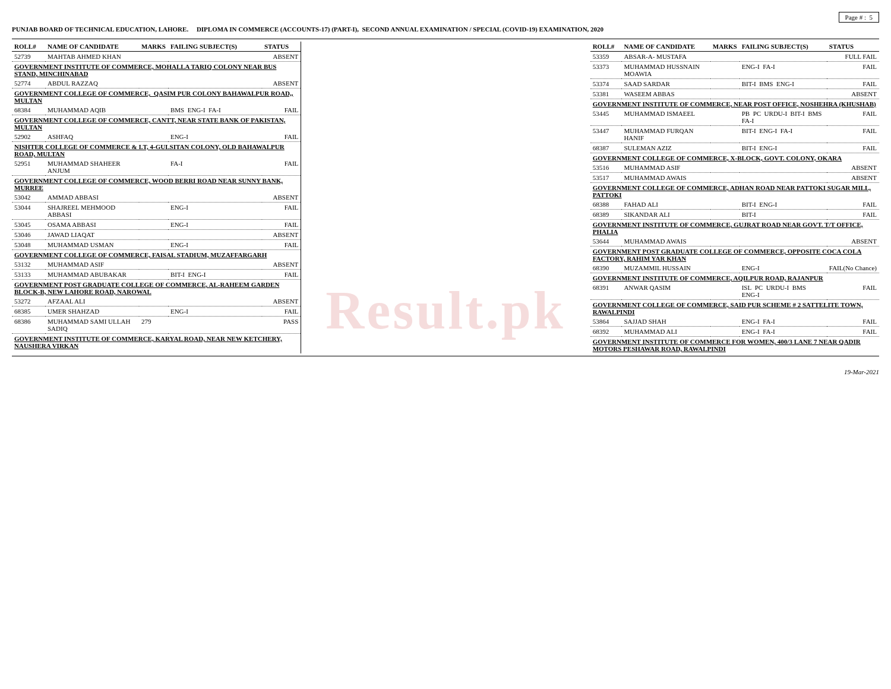Result.pk
Page # : 5
PUNJAB BOARD OF TECHNICAL EDUCATION, LAHORE. DIPLOMA IN COMMERCE (ACCOUNTS-17) (PART-I), SECOND ANNUAL EXAMINATION / SPECIAL (COVID-19) EXAMINATION, 2020
| / ROLL# / NAME OF CANDIDATE / MARKS / FAILING SUBJECT(S) / STATUS / / --- / --- / --- / --- / --- / / 52739 / MAHTAB AHMED KHAN / / / ABSENT / / GOVERNMENT INSTITUTE OF COMMERCE, MOHALLA TARIQ COLONY NEAR BUS STAND, MINCHINABAD / / 52774 / ABDUL RAZZAQ / / / ABSENT / / GOVERNMENT COLLEGE OF COMMERCE, QASIM PUR COLONY BAHAWALPUR ROAD,, MULTAN / / 68384 / MUHAMMAD AQIB / / BMS ENG-I FA-I / FAIL / / GOVERNMENT COLLEGE OF COMMERCE, CANTT, NEAR STATE BANK OF PAKISTAN, MULTAN / / 52902 / ASHFAQ / / ENG-I / FAIL / / NISHTER COLLEGE OF COMMERCE & I.T, 4-GULSITAN COLONY, OLD BAHAWALPUR ROAD, MULTAN / / 52951 / MUHAMMAD SHAHEER ANJUM / / FA-I / FAIL / / GOVERNMENT COLLEGE OF COMMERCE, WOOD BERRI ROAD NEAR SUNNY BANK, MURREE / / 53042 / AMMAD ABBASI / / / ABSENT / / 53044 / SHAJREEL MEHMOOD ABBASI / / ENG-I / FAIL / / 53045 / OSAMA ABBASI / / ENG-I / FAIL / / 53046 / JAWAD LIAQAT / / / ABSENT / / 53048 / MUHAMMAD USMAN / / ENG-I / FAIL / / GOVERNMENT COLLEGE OF COMMERCE, FAISAL STADIUM, MUZAFFARGARH / / 53132 / MUHAMMAD ASIF / / / ABSENT / / 53133 / MUHAMMAD ABUBAKAR / / BIT-I ENG-I / FAIL / / GOVERNMENT POST GRADUATE COLLEGE OF COMMERCE, AL-RAHEEM GARDEN BLOCK-B, NEW LAHORE ROAD, NAROWAL / / 53272 / AFZAAL ALI / / / ABSENT / / 68385 / UMER SHAHZAD / / ENG-I / FAIL / / 68386 / MUHAMMAD SAMI ULLAH SADIQ / 279 / / PASS / / GOVERNMENT INSTITUTE OF COMMERCE, KARYAL ROAD, NEAR NEW KETCHERY, NAUSHERA VIRKAN / | | / ROLL# / NAME OF CANDIDATE / MARKS / FAILING SUBJECT(S) / STATUS / / --- / --- / --- / --- / --- / / 53359 / ABSAR-A- MUSTAFA / / / FULL FAIL / / 53373 / MUHAMMAD HUSSNAIN MOAWIA / / ENG-I FA-I / FAIL / / 53374 / SAAD SARDAR / / BIT-I BMS ENG-I / FAIL / / 53381 / WASEEM ABBAS / / / ABSENT / / GOVERNMENT INSTITUTE OF COMMERCE, NEAR POST OFFICE, NOSHEHRA (KHUSHAB) / / 53445 / MUHAMMAD ISMAEEL / / PB PC URDU-I BIT-I BMS FA-I / FAIL / / 53447 / MUHAMMAD FURQAN HANIF / / BIT-I ENG-I FA-I / FAIL / / 68387 / SULEMAN AZIZ / / BIT-I ENG-I / FAIL / / GOVERNMENT COLLEGE OF COMMERCE, X-BLOCK, GOVT. COLONY, OKARA / / 53516 / MUHAMMAD ASIF / / / ABSENT / / 53517 / MUHAMMAD AWAIS / / / ABSENT / / GOVERNMENT COLLEGE OF COMMERCE, ADHAN ROAD NEAR PATTOKI SUGAR MILL, PATTOKI / / 68388 / FAHAD ALI / / BIT-I ENG-I / FAIL / / 68389 / SIKANDAR ALI / / BIT-I / FAIL / / GOVERNMENT INSTITUTE OF COMMERCE, GUJRAT ROAD NEAR GOVT. T/T OFFICE, PHALIA / / 53644 / MUHAMMAD AWAIS / / / ABSENT / / GOVERNMENT POST GRADUATE COLLEGE OF COMMERCE, OPPOSITE COCA COLA FACTORY, RAHIM YAR KHAN / / 68390 / MUZAMMIL HUSSAIN / / ENG-I / FAIL(No Chance) / / GOVERNMENT INSTITUTE OF COMMERCE, AQILPUR ROAD, RAJANPUR / / 68391 / ANWAR QASIM / / ISL PC URDU-I BMS ENG-I / FAIL / / GOVERNMENT COLLEGE OF COMMERCE, SAID PUR SCHEME # 2 SATTELITE TOWN, RAWALPINDI / / 53864 / SAJJAD SHAH / / ENG-I FA-I / FAIL / / 68392 / MUHAMMAD ALI / / ENG-I FA-I / FAIL / / GOVERNMENT INSTITUTE OF COMMERCE FOR WOMEN, 400/3 LANE 7 NEAR QADIR MOTORS PESHAWAR ROAD, RAWALPINDI / |
19-Mar-2021